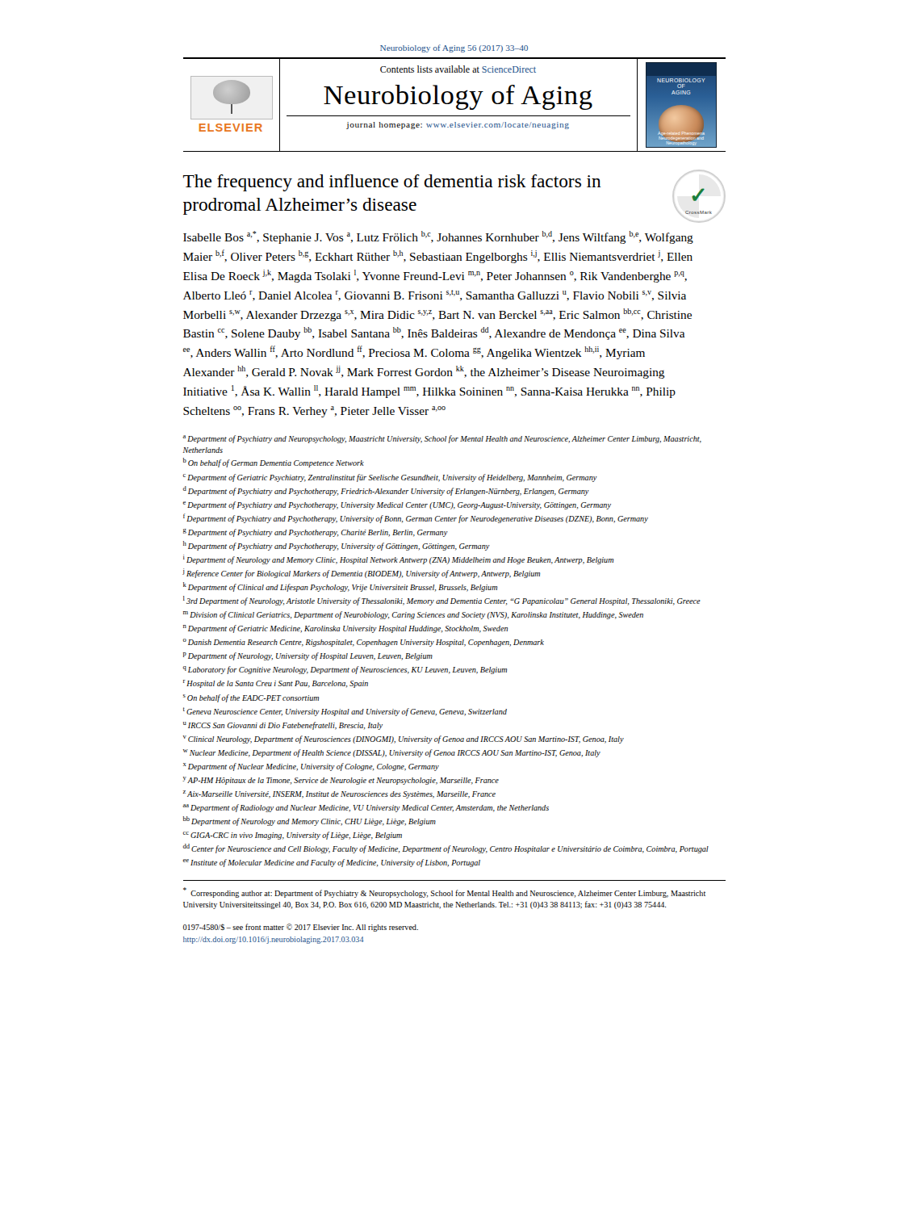Neurobiology of Aging 56 (2017) 33–40
ELSEVIER
Contents lists available at ScienceDirect
Neurobiology of Aging
journal homepage: www.elsevier.com/locate/neuaging
NEUROBIOLOGY
OF
AGING
Age-related Phenomena
Neurodegeneration and Neuropathology
✓ CrossMark
The frequency and influence of dementia risk factors in prodromal Alzheimer’s disease
Isabelle Bos a,*, Stephanie J. Vos a, Lutz Frölich b,c, Johannes Kornhuber b,d, Jens Wiltfang b,e, Wolfgang Maier b,f, Oliver Peters b,g, Eckhart Rüther b,h, Sebastiaan Engelborghs i,j, Ellis Niemantsverdriet j, Ellen Elisa De Roeck j,k, Magda Tsolaki l, Yvonne Freund-Levi m,n, Peter Johannsen o, Rik Vandenberghe p,q, Alberto Lleó r, Daniel Alcolea r, Giovanni B. Frisoni s,t,u, Samantha Galluzzi u, Flavio Nobili s,v, Silvia Morbelli s,w, Alexander Drzezga s,x, Mira Didic s,y,z, Bart N. van Berckel s,aa, Eric Salmon bb,cc, Christine Bastin cc, Solene Dauby bb, Isabel Santana bb, Inês Baldeiras dd, Alexandre de Mendonça ee, Dina Silva ee, Anders Wallin ff, Arto Nordlund ff, Preciosa M. Coloma gg, Angelika Wientzek hh,ii, Myriam Alexander hh, Gerald P. Novak jj, Mark Forrest Gordon kk, the Alzheimer’s Disease Neuroimaging Initiative 1, Åsa K. Wallin ll, Harald Hampel mm, Hilkka Soininen nn, Sanna-Kaisa Herukka nn, Philip Scheltens oo, Frans R. Verhey a, Pieter Jelle Visser a,oo
aDepartment of Psychiatry and Neuropsychology, Maastricht University, School for Mental Health and Neuroscience, Alzheimer Center Limburg, Maastricht, Netherlands
bOn behalf of German Dementia Competence Network
cDepartment of Geriatric Psychiatry, Zentralinstitut für Seelische Gesundheit, University of Heidelberg, Mannheim, Germany
dDepartment of Psychiatry and Psychotherapy, Friedrich-Alexander University of Erlangen-Nürnberg, Erlangen, Germany
eDepartment of Psychiatry and Psychotherapy, University Medical Center (UMC), Georg-August-University, Göttingen, Germany
fDepartment of Psychiatry and Psychotherapy, University of Bonn, German Center for Neurodegenerative Diseases (DZNE), Bonn, Germany
gDepartment of Psychiatry and Psychotherapy, Charité Berlin, Berlin, Germany
hDepartment of Psychiatry and Psychotherapy, University of Göttingen, Göttingen, Germany
iDepartment of Neurology and Memory Clinic, Hospital Network Antwerp (ZNA) Middelheim and Hoge Beuken, Antwerp, Belgium
jReference Center for Biological Markers of Dementia (BIODEM), University of Antwerp, Antwerp, Belgium
kDepartment of Clinical and Lifespan Psychology, Vrije Universiteit Brussel, Brussels, Belgium
l3rd Department of Neurology, Aristotle University of Thessaloniki, Memory and Dementia Center, “G Papanicolau” General Hospital, Thessaloniki, Greece
mDivision of Clinical Geriatrics, Department of Neurobiology, Caring Sciences and Society (NVS), Karolinska Institutet, Huddinge, Sweden
nDepartment of Geriatric Medicine, Karolinska University Hospital Huddinge, Stockholm, Sweden
oDanish Dementia Research Centre, Rigshospitalet, Copenhagen University Hospital, Copenhagen, Denmark
pDepartment of Neurology, University of Hospital Leuven, Leuven, Belgium
qLaboratory for Cognitive Neurology, Department of Neurosciences, KU Leuven, Leuven, Belgium
rHospital de la Santa Creu i Sant Pau, Barcelona, Spain
sOn behalf of the EADC-PET consortium
tGeneva Neuroscience Center, University Hospital and University of Geneva, Geneva, Switzerland
uIRCCS San Giovanni di Dio Fatebenefratelli, Brescia, Italy
vClinical Neurology, Department of Neurosciences (DINOGMI), University of Genoa and IRCCS AOU San Martino-IST, Genoa, Italy
wNuclear Medicine, Department of Health Science (DISSAL), University of Genoa IRCCS AOU San Martino-IST, Genoa, Italy
xDepartment of Nuclear Medicine, University of Cologne, Cologne, Germany
yAP-HM Hôpitaux de la Timone, Service de Neurologie et Neuropsychologie, Marseille, France
zAix-Marseille Université, INSERM, Institut de Neurosciences des Systèmes, Marseille, France
aaDepartment of Radiology and Nuclear Medicine, VU University Medical Center, Amsterdam, the Netherlands
bbDepartment of Neurology and Memory Clinic, CHU Liège, Liège, Belgium
ccGIGA-CRC in vivo Imaging, University of Liège, Liège, Belgium
ddCenter for Neuroscience and Cell Biology, Faculty of Medicine, Department of Neurology, Centro Hospitalar e Universitário de Coimbra, Coimbra, Portugal
eeInstitute of Molecular Medicine and Faculty of Medicine, University of Lisbon, Portugal
* Corresponding author at: Department of Psychiatry & Neuropsychology, School for Mental Health and Neuroscience, Alzheimer Center Limburg, Maastricht University Universiteitssingel 40, Box 34, P.O. Box 616, 6200 MD Maastricht, the Netherlands. Tel.: +31 (0)43 38 84113; fax: +31 (0)43 38 75444.
0197-4580/$ – see front matter © 2017 Elsevier Inc. All rights reserved.
http://dx.doi.org/10.1016/j.neurobiolaging.2017.03.034